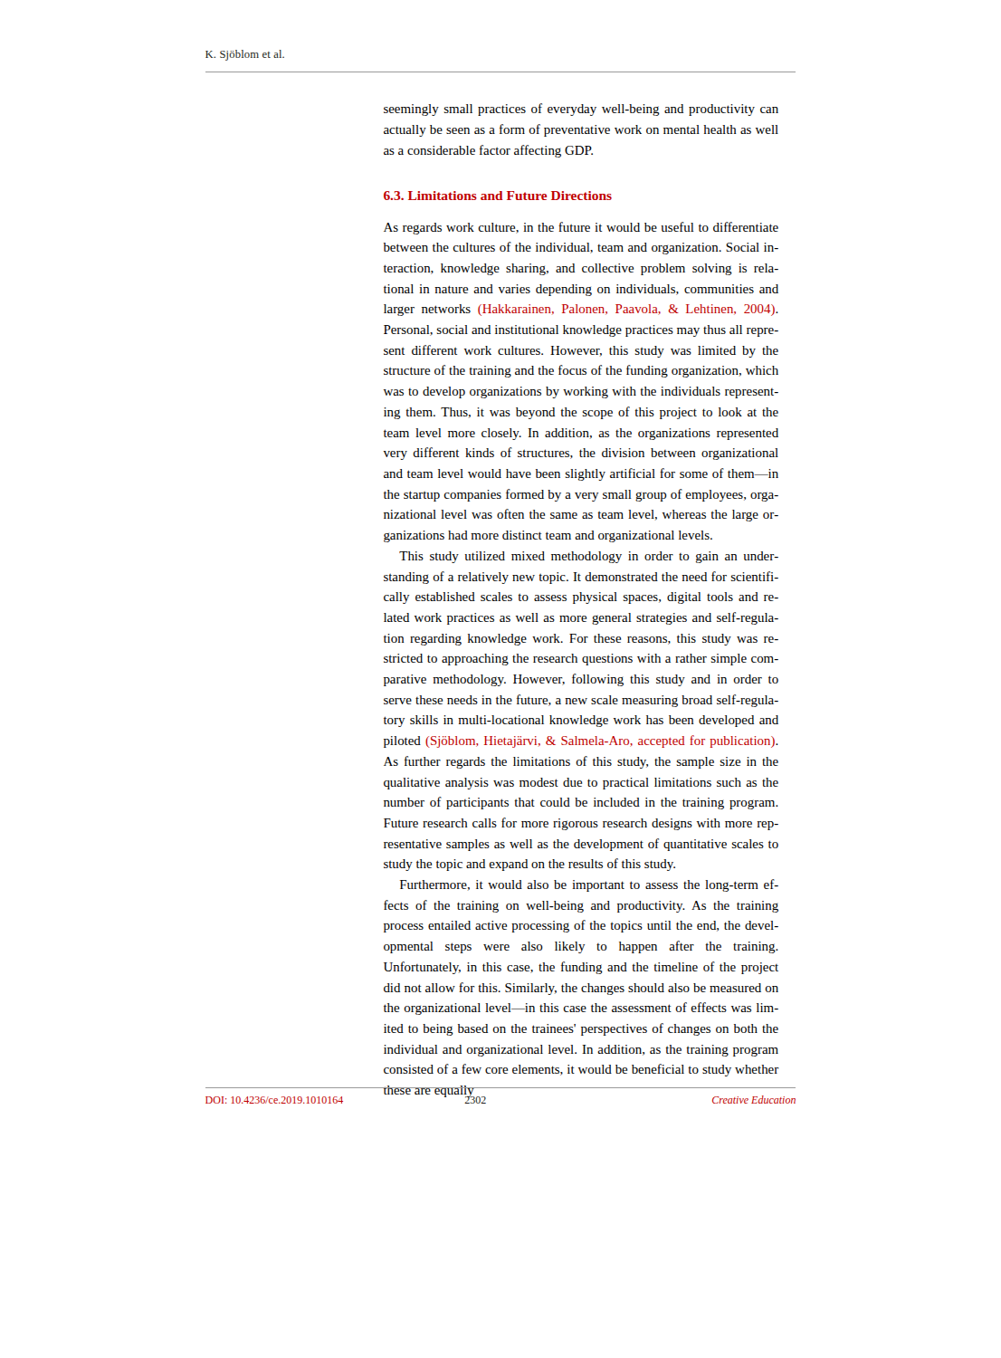K. Sjöblom et al.
seemingly small practices of everyday well-being and productivity can actually be seen as a form of preventative work on mental health as well as a considerable factor affecting GDP.
6.3. Limitations and Future Directions
As regards work culture, in the future it would be useful to differentiate between the cultures of the individual, team and organization. Social interaction, knowledge sharing, and collective problem solving is relational in nature and varies depending on individuals, communities and larger networks (Hakkarainen, Palonen, Paavola, & Lehtinen, 2004). Personal, social and institutional knowledge practices may thus all represent different work cultures. However, this study was limited by the structure of the training and the focus of the funding organization, which was to develop organizations by working with the individuals representing them. Thus, it was beyond the scope of this project to look at the team level more closely. In addition, as the organizations represented very different kinds of structures, the division between organizational and team level would have been slightly artificial for some of them—in the startup companies formed by a very small group of employees, organizational level was often the same as team level, whereas the large organizations had more distinct team and organizational levels.
This study utilized mixed methodology in order to gain an understanding of a relatively new topic. It demonstrated the need for scientifically established scales to assess physical spaces, digital tools and related work practices as well as more general strategies and self-regulation regarding knowledge work. For these reasons, this study was restricted to approaching the research questions with a rather simple comparative methodology. However, following this study and in order to serve these needs in the future, a new scale measuring broad self-regulatory skills in multi-locational knowledge work has been developed and piloted (Sjöblom, Hietajärvi, & Salmela-Aro, accepted for publication). As further regards the limitations of this study, the sample size in the qualitative analysis was modest due to practical limitations such as the number of participants that could be included in the training program. Future research calls for more rigorous research designs with more representative samples as well as the development of quantitative scales to study the topic and expand on the results of this study.
Furthermore, it would also be important to assess the long-term effects of the training on well-being and productivity. As the training process entailed active processing of the topics until the end, the developmental steps were also likely to happen after the training. Unfortunately, in this case, the funding and the timeline of the project did not allow for this. Similarly, the changes should also be measured on the organizational level—in this case the assessment of effects was limited to being based on the trainees' perspectives of changes on both the individual and organizational level. In addition, as the training program consisted of a few core elements, it would be beneficial to study whether these are equally
DOI: 10.4236/ce.2019.1010164 2302 Creative Education